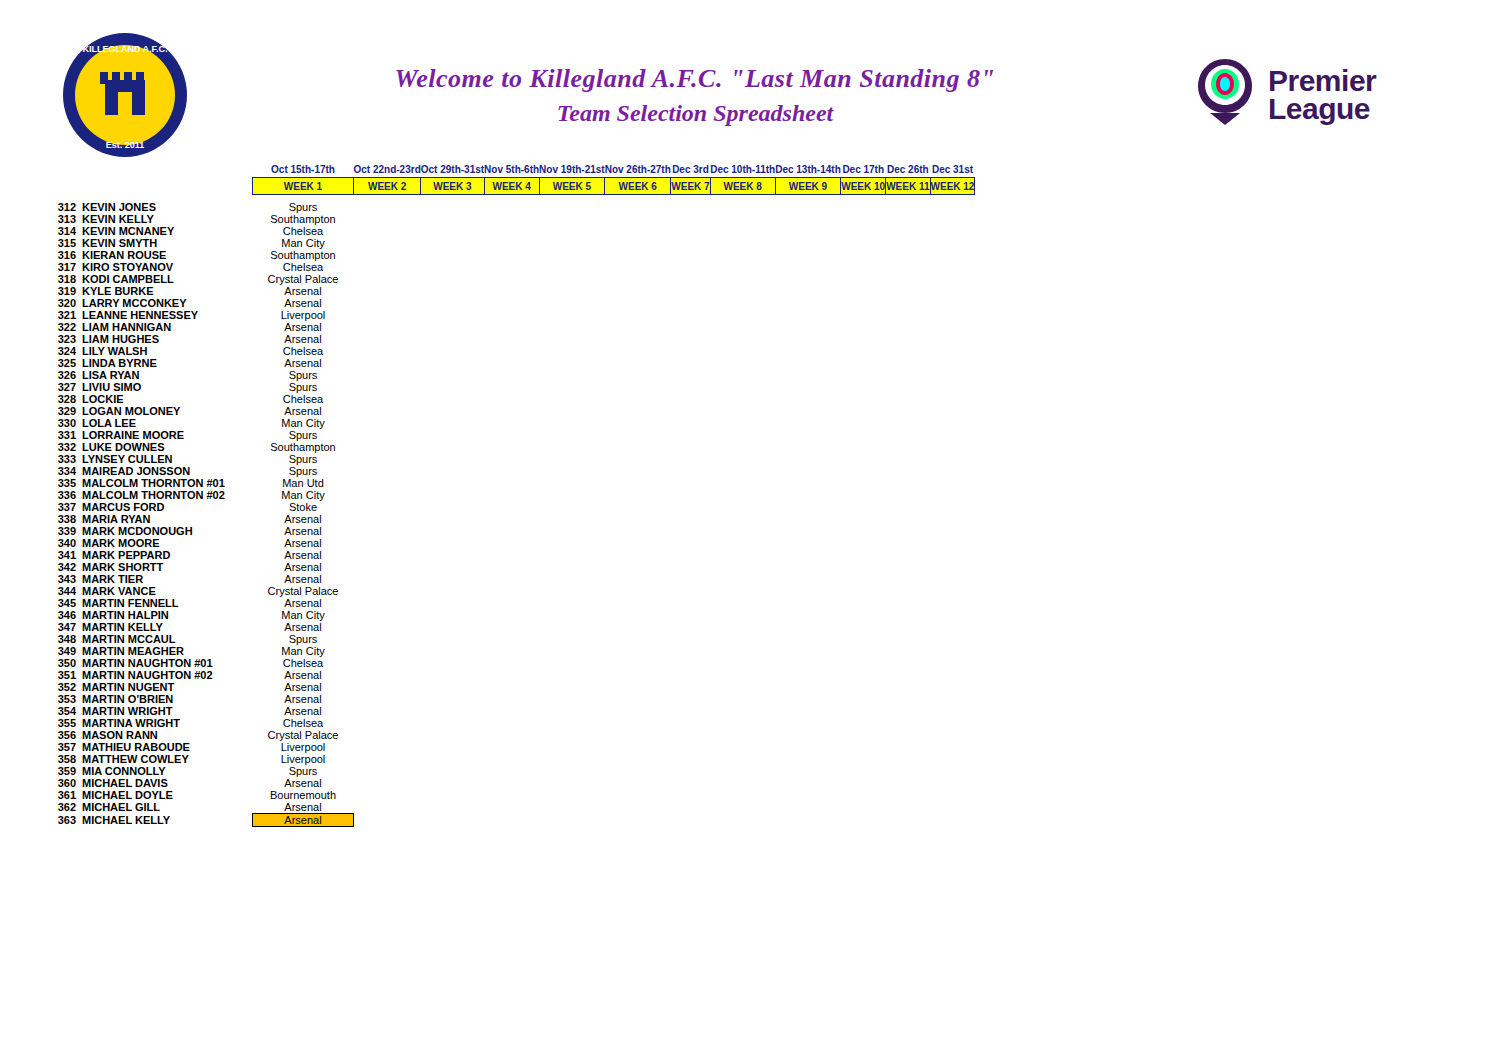KILLEGLAND A.F.C. Est. 2011
Welcome to Killegland A.F.C. "Last Man Standing 8"
Team Selection Spreadsheet
Premier
League
| | | Oct 15th-17th | Oct 22nd-23rd | Oct 29th-31st | Nov 5th-6th | Nov 19th-21st | Nov 26th-27th | Dec 3rd | Dec 10th-11th | Dec 13th-14th | Dec 17th | Dec 26th | Dec 31st |
| | | WEEK 1 | WEEK 2 | WEEK 3 | WEEK 4 | WEEK 5 | WEEK 6 | WEEK 7 | WEEK 8 | WEEK 9 | WEEK 10 | WEEK 11 | WEEK 12 |
| 312 | KEVIN JONES | Spurs | |
| 313 | KEVIN KELLY | Southampton | |
| 314 | KEVIN MCNANEY | Chelsea | |
| 315 | KEVIN SMYTH | Man City | |
| 316 | KIERAN ROUSE | Southampton | |
| 317 | KIRO STOYANOV | Chelsea | |
| 318 | KODI CAMPBELL | Crystal Palace | |
| 319 | KYLE BURKE | Arsenal | |
| 320 | LARRY MCCONKEY | Arsenal | |
| 321 | LEANNE HENNESSEY | Liverpool | |
| 322 | LIAM HANNIGAN | Arsenal | |
| 323 | LIAM HUGHES | Arsenal | |
| 324 | LILY WALSH | Chelsea | |
| 325 | LINDA BYRNE | Arsenal | |
| 326 | LISA RYAN | Spurs | |
| 327 | LIVIU SIMO | Spurs | |
| 328 | LOCKIE | Chelsea | |
| 329 | LOGAN MOLONEY | Arsenal | |
| 330 | LOLA LEE | Man City | |
| 331 | LORRAINE MOORE | Spurs | |
| 332 | LUKE DOWNES | Southampton | |
| 333 | LYNSEY CULLEN | Spurs | |
| 334 | MAIREAD JONSSON | Spurs | |
| 335 | MALCOLM THORNTON #01 | Man Utd | |
| 336 | MALCOLM THORNTON #02 | Man City | |
| 337 | MARCUS FORD | Stoke | |
| 338 | MARIA RYAN | Arsenal | |
| 339 | MARK MCDONOUGH | Arsenal | |
| 340 | MARK MOORE | Arsenal | |
| 341 | MARK PEPPARD | Arsenal | |
| 342 | MARK SHORTT | Arsenal | |
| 343 | MARK TIER | Arsenal | |
| 344 | MARK VANCE | Crystal Palace | |
| 345 | MARTIN FENNELL | Arsenal | |
| 346 | MARTIN HALPIN | Man City | |
| 347 | MARTIN KELLY | Arsenal | |
| 348 | MARTIN MCCAUL | Spurs | |
| 349 | MARTIN MEAGHER | Man City | |
| 350 | MARTIN NAUGHTON #01 | Chelsea | |
| 351 | MARTIN NAUGHTON #02 | Arsenal | |
| 352 | MARTIN NUGENT | Arsenal | |
| 353 | MARTIN O'BRIEN | Arsenal | |
| 354 | MARTIN WRIGHT | Arsenal | |
| 355 | MARTINA WRIGHT | Chelsea | |
| 356 | MASON RANN | Crystal Palace | |
| 357 | MATHIEU RABOUDE | Liverpool | |
| 358 | MATTHEW COWLEY | Liverpool | |
| 359 | MIA CONNOLLY | Spurs | |
| 360 | MICHAEL DAVIS | Arsenal | |
| 361 | MICHAEL DOYLE | Bournemouth | |
| 362 | MICHAEL GILL | Arsenal | |
| 363 | MICHAEL KELLY | Arsenal | |